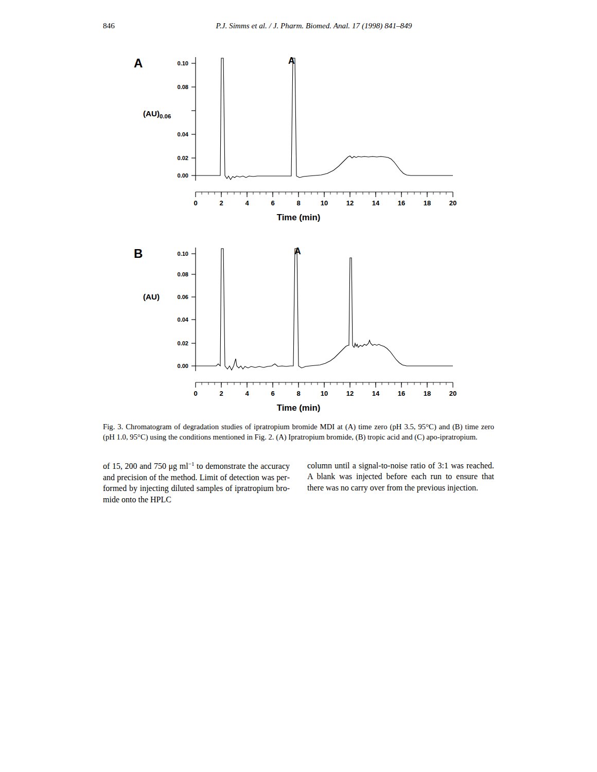846 P.J. Simms et al. / J. Pharm. Biomed. Anal. 17 (1998) 841–849
A (AU)0.06 A Time (min) 0.10 0.08 0.04 0.02 0.00 0 2 4 6 8 10 12 14 16 18 20
B (AU) A Time (min) 0.10 0.08 0.06 0.04 0.02 0.00 0 2 4 6 8 10 12 14 16 18 20
Fig. 3. Chromatogram of degradation studies of ipratropium bromide MDI at (A) time zero (pH 3.5, 95°C) and (B) time zero (pH 1.0, 95°C) using the conditions mentioned in Fig. 2. (A) Ipratropium bromide, (B) tropic acid and (C) apo-ipratropium.
of 15, 200 and 750 μg ml−1 to demonstrate the accuracy and precision of the method. Limit of detection was performed by injecting diluted samples of ipratropium bromide onto the HPLC
column until a signal-to-noise ratio of 3:1 was reached. A blank was injected before each run to ensure that there was no carry over from the previous injection.